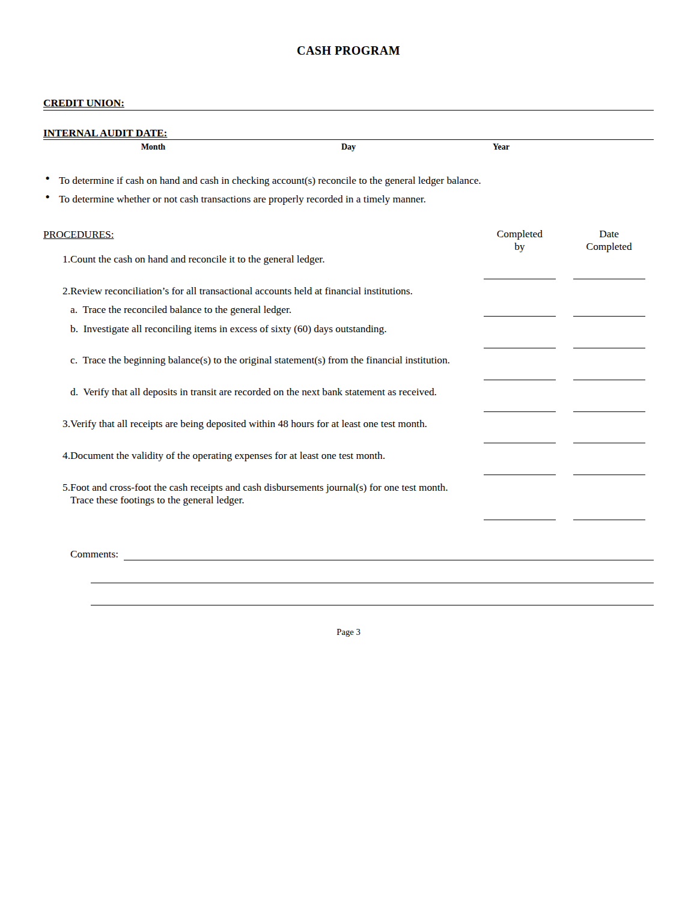CASH PROGRAM
CREDIT UNION:
INTERNAL AUDIT DATE:
Month Day Year
To determine if cash on hand and cash in checking account(s) reconcile to the general ledger balance.
To determine whether or not cash transactions are properly recorded in a timely manner.
| PROCEDURES: | Completed by | Date Completed |
| --- | --- | --- |
| 1. | Count the cash on hand and reconcile it to the general ledger. | | |
| 2. | Review reconciliation’s for all transactional accounts held at financial institutions. | | |
| | a. Trace the reconciled balance to the general ledger. | | |
| | b. Investigate all reconciling items in excess of sixty (60) days outstanding. | | |
| | c. Trace the beginning balance(s) to the original statement(s) from the financial institution. | | |
| | d. Verify that all deposits in transit are recorded on the next bank statement as received. | | |
| 3. | Verify that all receipts are being deposited within 48 hours for at least one test month. | | |
| 4. | Document the validity of the operating expenses for at least one test month. | | |
| 5. | Foot and cross-foot the cash receipts and cash disbursements journal(s) for one test month. Trace these footings to the general ledger. | | |
Comments:
Page 3